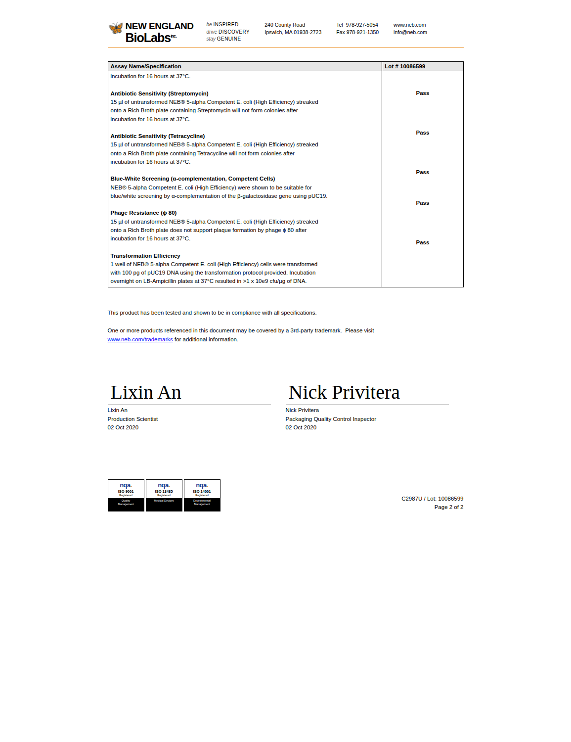🦋
NEW ENGLAND
BioLabsInc.
be INSPIRED
drive DISCOVERY
stay GENUINE
240 County Road
Ipswich, MA 01938-2723
Tel 978-927-5054
Fax 978-921-1350
www.neb.com
info@neb.com
| Assay Name/Specification | Lot # 10086599 |
| --- | --- |
| incubation for 16 hours at 37°C. Antibiotic Sensitivity (Streptomycin) 15 µl of untransformed NEB® 5-alpha Competent E. coli (High Efficiency) streaked onto a Rich Broth plate containing Streptomycin will not form colonies after incubation for 16 hours at 37°C. Antibiotic Sensitivity (Tetracycline) 15 µl of untransformed NEB® 5-alpha Competent E. coli (High Efficiency) streaked onto a Rich Broth plate containing Tetracycline will not form colonies after incubation for 16 hours at 37°C. Blue-White Screening (α-complementation, Competent Cells) NEB® 5-alpha Competent E. coli (High Efficiency) were shown to be suitable for blue/white screening by α-complementation of the β-galactosidase gene using pUC19. Phage Resistance (ɸ 80) 15 µl of untransformed NEB® 5-alpha Competent E. coli (High Efficiency) streaked onto a Rich Broth plate does not support plaque formation by phage ɸ 80 after incubation for 16 hours at 37°C. Transformation Efficiency 1 well of NEB® 5-alpha Competent E. coli (High Efficiency) cells were transformed with 100 pg of pUC19 DNA using the transformation protocol provided. Incubation overnight on LB-Ampicillin plates at 37°C resulted in >1 x 10e9 cfu/µg of DNA. | Pass Pass Pass Pass Pass |
This product has been tested and shown to be in compliance with all specifications.
One or more products referenced in this document may be covered by a 3rd-party trademark. Please visit
www.neb.com/trademarks for additional information.
Lixin An
Lixin An
Production Scientist
02 Oct 2020
Nick Privitera
Nick Privitera
Packaging Quality Control Inspector
02 Oct 2020
nqa.
ISO 9001
Registered
Quality
Management
nqa.
ISO 13485
Registered
Medical Devices
nqa.
ISO 14001
Registered
Environmental
Management
C2987U / Lot: 10086599
Page 2 of 2